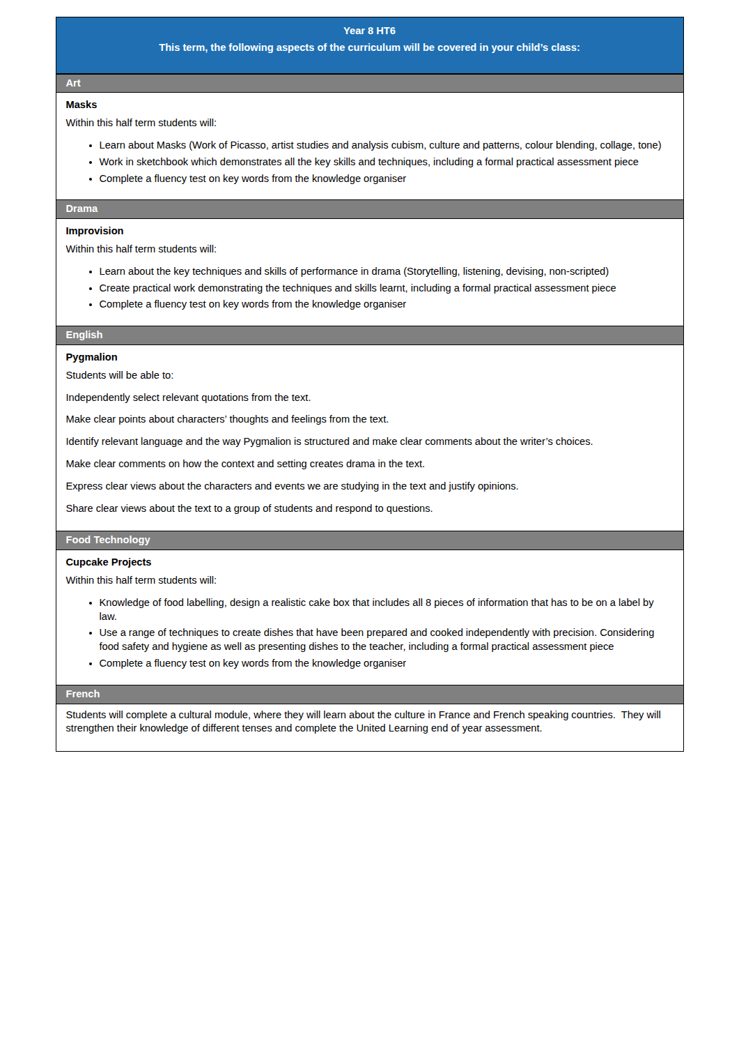Year 8 HT6
This term, the following aspects of the curriculum will be covered in your child’s class:
Art
Masks
Within this half term students will:
Learn about Masks (Work of Picasso, artist studies and analysis cubism, culture and patterns, colour blending, collage, tone)
Work in sketchbook which demonstrates all the key skills and techniques, including a formal practical assessment piece
Complete a fluency test on key words from the knowledge organiser
Drama
Improvision
Within this half term students will:
Learn about the key techniques and skills of performance in drama (Storytelling, listening, devising, non-scripted)
Create practical work demonstrating the techniques and skills learnt, including a formal practical assessment piece
Complete a fluency test on key words from the knowledge organiser
English
Pygmalion
Students will be able to:
Independently select relevant quotations from the text.
Make clear points about characters’ thoughts and feelings from the text.
Identify relevant language and the way Pygmalion is structured and make clear comments about the writer’s choices.
Make clear comments on how the context and setting creates drama in the text.
Express clear views about the characters and events we are studying in the text and justify opinions.
Share clear views about the text to a group of students and respond to questions.
Food Technology
Cupcake Projects
Within this half term students will:
Knowledge of food labelling, design a realistic cake box that includes all 8 pieces of information that has to be on a label by law.
Use a range of techniques to create dishes that have been prepared and cooked independently with precision. Considering food safety and hygiene as well as presenting dishes to the teacher, including a formal practical assessment piece
Complete a fluency test on key words from the knowledge organiser
French
Students will complete a cultural module, where they will learn about the culture in France and French speaking countries. They will strengthen their knowledge of different tenses and complete the United Learning end of year assessment.